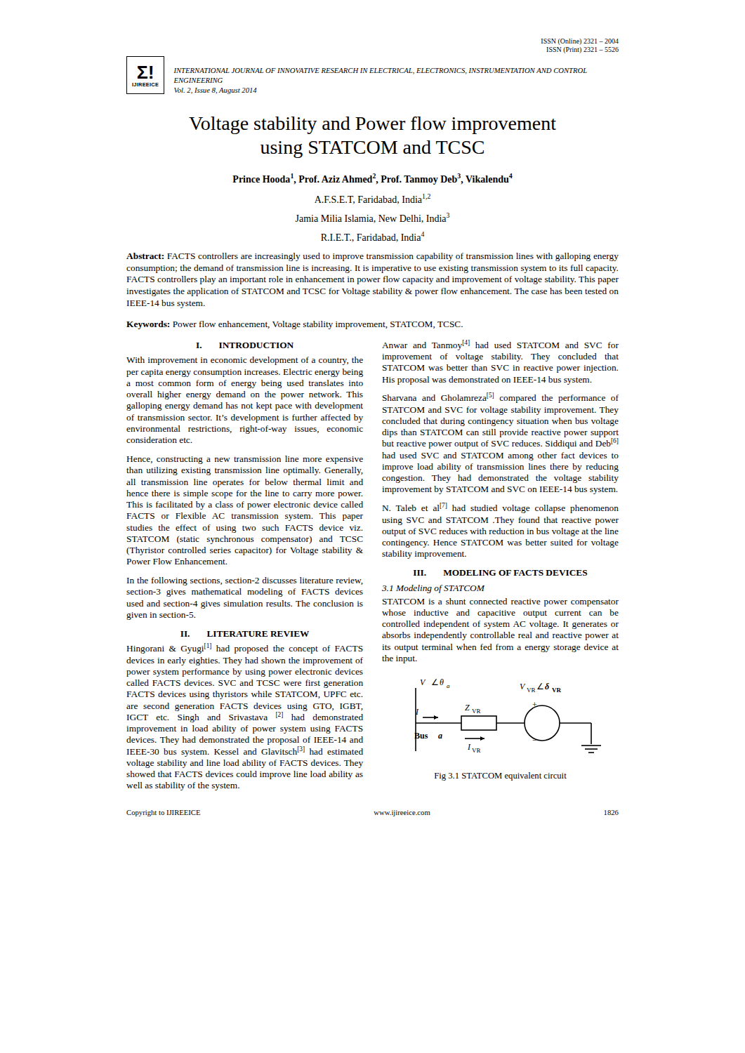ISSN (Online) 2321 – 2004
ISSN (Print) 2321 – 5526
Σ!
IJIREEICE
INTERNATIONAL JOURNAL OF INNOVATIVE RESEARCH IN ELECTRICAL, ELECTRONICS, INSTRUMENTATION AND CONTROL ENGINEERING Vol. 2, Issue 8, August 2014
Voltage stability and Power flow improvement
using STATCOM and TCSC
Prince Hooda1, Prof. Aziz Ahmed2, Prof. Tanmoy Deb3, Vikalendu4
A.F.S.E.T, Faridabad, India1,2
Jamia Milia Islamia, New Delhi, India3
R.I.E.T., Faridabad, India4
Abstract: FACTS controllers are increasingly used to improve transmission capability of transmission lines with galloping energy consumption; the demand of transmission line is increasing. It is imperative to use existing transmission system to its full capacity. FACTS controllers play an important role in enhancement in power flow capacity and improvement of voltage stability. This paper investigates the application of STATCOM and TCSC for Voltage stability & power flow enhancement. The case has been tested on IEEE-14 bus system.
Keywords: Power flow enhancement, Voltage stability improvement, STATCOM, TCSC.
I. INTRODUCTION
With improvement in economic development of a country, the per capita energy consumption increases. Electric energy being a most common form of energy being used translates into overall higher energy demand on the power network. This galloping energy demand has not kept pace with development of transmission sector. It’s development is further affected by environmental restrictions, right-of-way issues, economic consideration etc.
Hence, constructing a new transmission line more expensive than utilizing existing transmission line optimally. Generally, all transmission line operates for below thermal limit and hence there is simple scope for the line to carry more power. This is facilitated by a class of power electronic device called FACTS or Flexible AC transmission system. This paper studies the effect of using two such FACTS device viz. STATCOM (static synchronous compensator) and TCSC (Thyristor controlled series capacitor) for Voltage stability & Power Flow Enhancement.
In the following sections, section-2 discusses literature review, section-3 gives mathematical modeling of FACTS devices used and section-4 gives simulation results. The conclusion is given in section-5.
II. LITERATURE REVIEW
Hingorani & Gyugi[1] had proposed the concept of FACTS devices in early eighties. They had shown the improvement of power system performance by using power electronic devices called FACTS devices. SVC and TCSC were first generation FACTS devices using thyristors while STATCOM, UPFC etc. are second generation FACTS devices using GTO, IGBT, IGCT etc. Singh and Srivastava [2] had demonstrated improvement in load ability of power system using FACTS devices. They had demonstrated the proposal of IEEE-14 and IEEE-30 bus system. Kessel and Glavitsch[3] had estimated voltage stability and line load ability of FACTS devices. They showed that FACTS devices could improve line load ability as well as stability of the system.
Anwar and Tanmoy[4] had used STATCOM and SVC for improvement of voltage stability. They concluded that STATCOM was better than SVC in reactive power injection. His proposal was demonstrated on IEEE-14 bus system.
Sharvana and Gholamreza[5] compared the performance of STATCOM and SVC for voltage stability improvement. They concluded that during contingency situation when bus voltage dips than STATCOM can still provide reactive power support but reactive power output of SVC reduces. Siddiqui and Deb[6] had used SVC and STATCOM among other fact devices to improve load ability of transmission lines there by reducing congestion. They had demonstrated the voltage stability improvement by STATCOM and SVC on IEEE-14 bus system.
N. Taleb et al[7] had studied voltage collapse phenomenon using SVC and STATCOM .They found that reactive power output of SVC reduces with reduction in bus voltage at the line contingency. Hence STATCOM was better suited for voltage stability improvement.
III. MODELING OF FACTS DEVICES
3.1 Modeling of STATCOM
STATCOM is a shunt connected reactive power compensator whose inductive and capacitive output current can be controlled independent of system AC voltage. It generates or absorbs independently controllable real and reactive power at its output terminal when fed from a energy storage device at the input.
V ∠ θ a Z VR V VR ∠ δ VR + − I Bus a I VR
Fig 3.1 STATCOM equivalent circuit
Copyright to IJIREEICE
www.ijireeice.com
1826